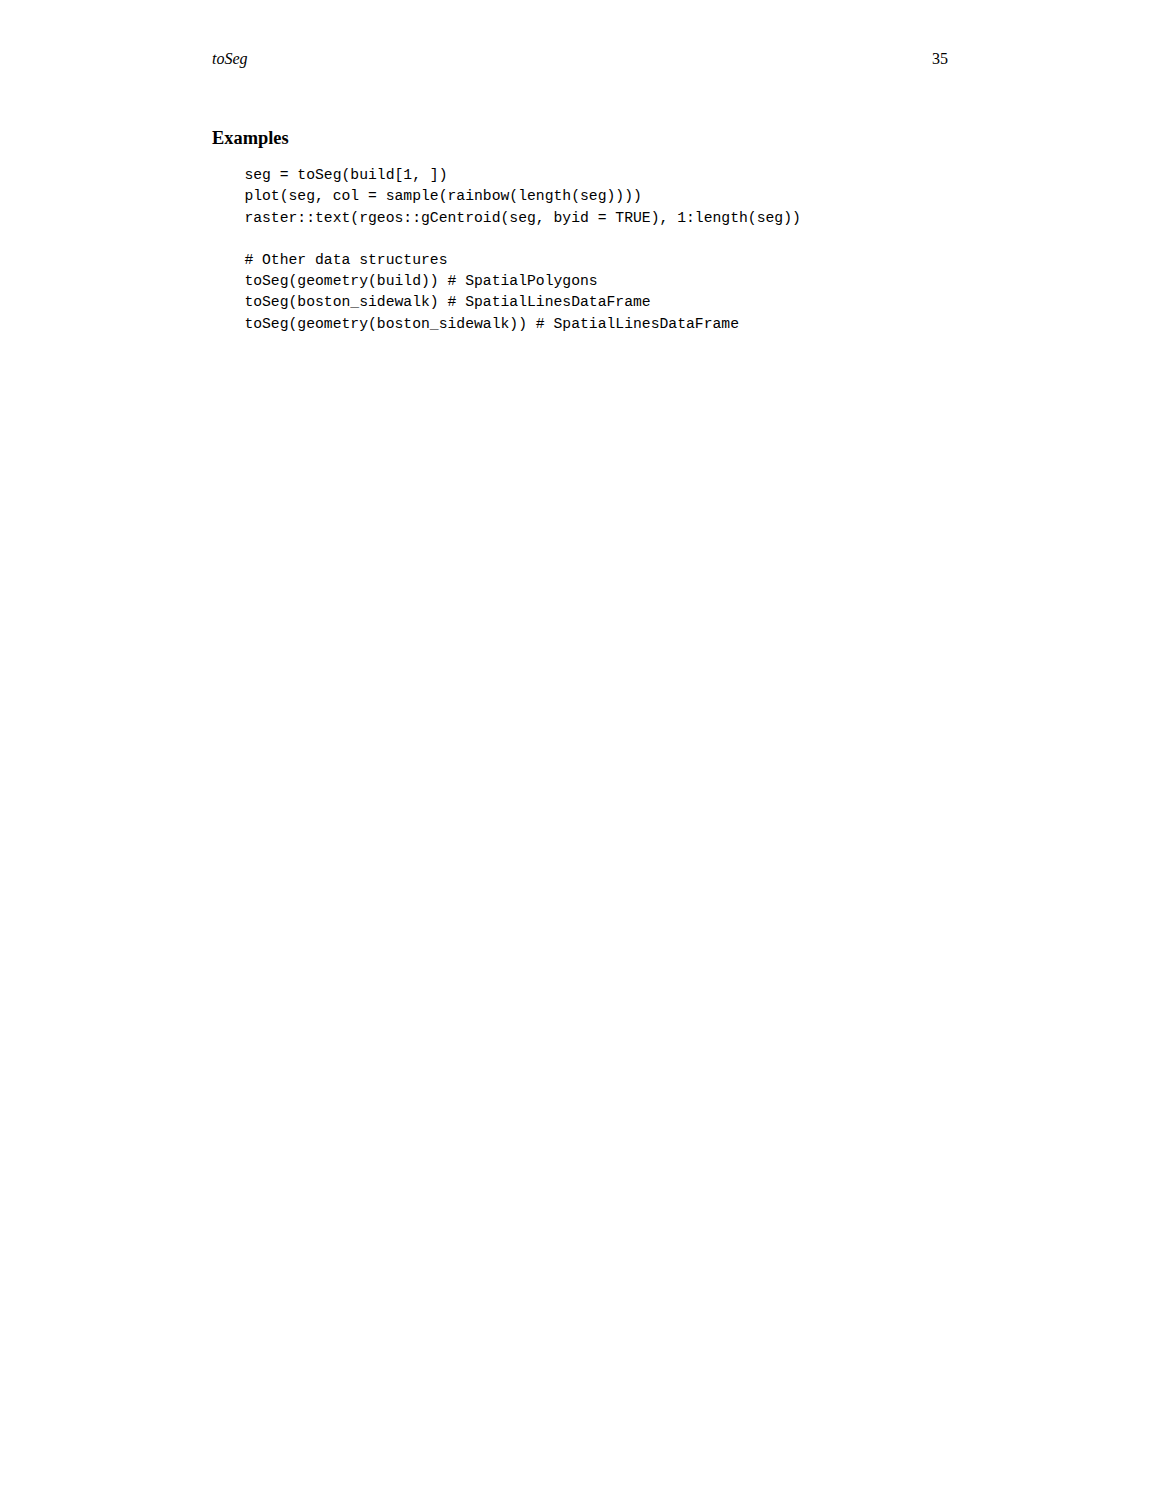toSeg 35
Examples
seg = toSeg(build[1, ])
plot(seg, col = sample(rainbow(length(seg))))
raster::text(rgeos::gCentroid(seg, byid = TRUE), 1:length(seg))
# Other data structures
toSeg(geometry(build)) # SpatialPolygons
toSeg(boston_sidewalk) # SpatialLinesDataFrame
toSeg(geometry(boston_sidewalk)) # SpatialLinesDataFrame